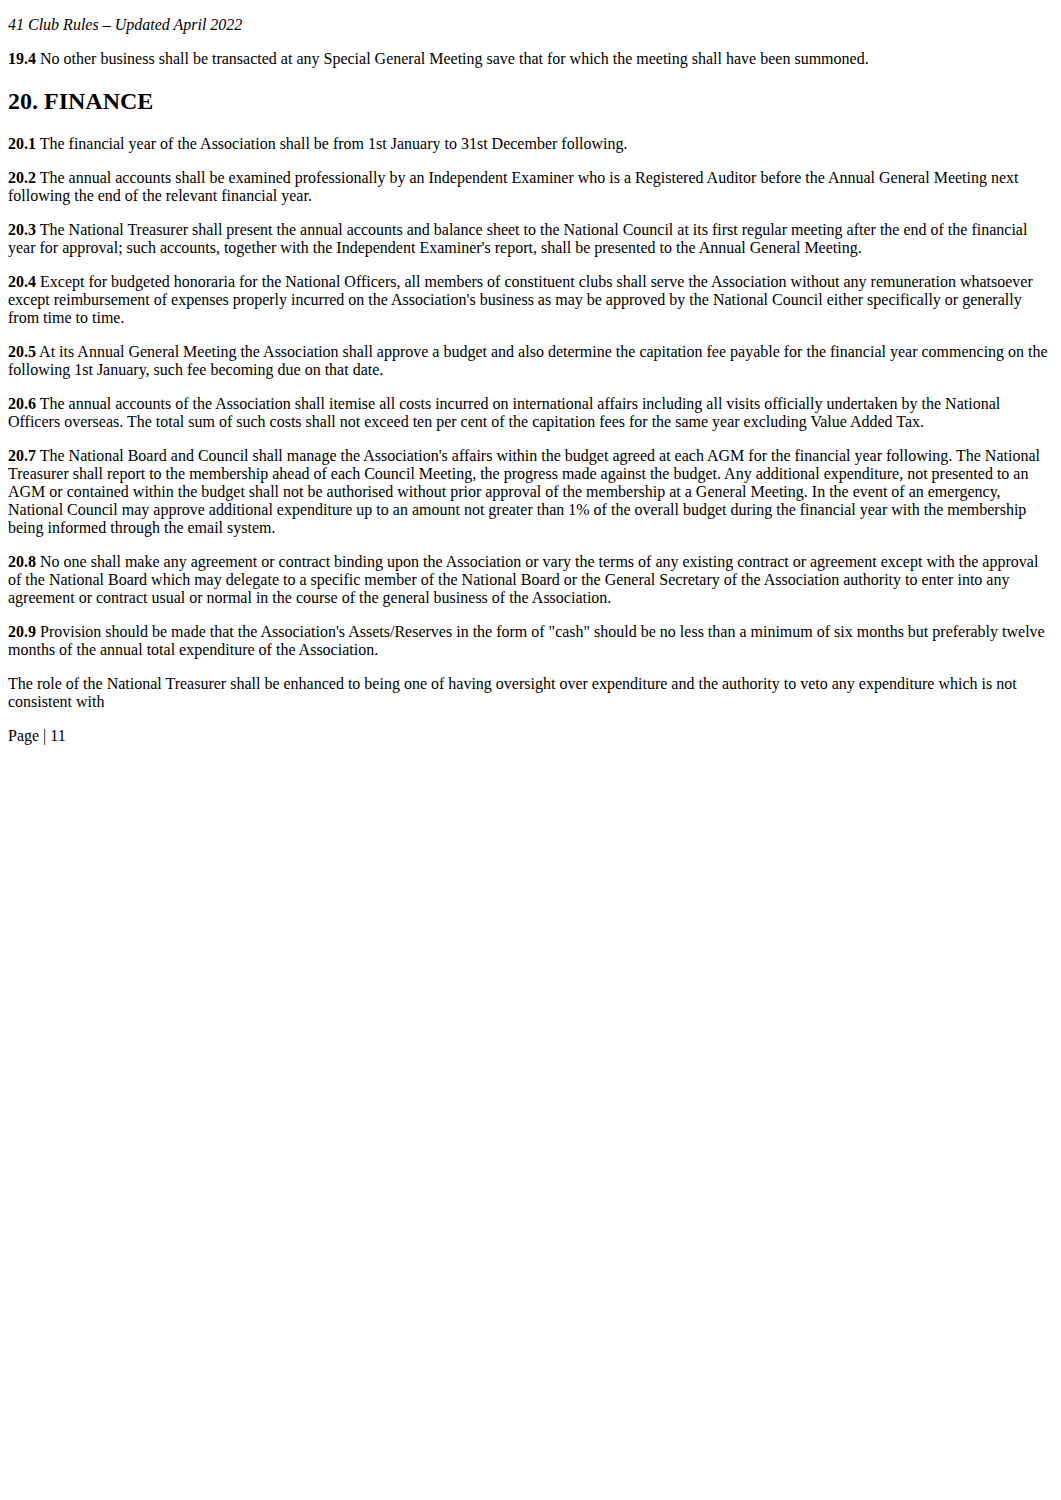41 Club Rules – Updated April 2022
19.4 No other business shall be transacted at any Special General Meeting save that for which the meeting shall have been summoned.
20. FINANCE
20.1 The financial year of the Association shall be from 1st January to 31st December following.
20.2 The annual accounts shall be examined professionally by an Independent Examiner who is a Registered Auditor before the Annual General Meeting next following the end of the relevant financial year.
20.3 The National Treasurer shall present the annual accounts and balance sheet to the National Council at its first regular meeting after the end of the financial year for approval; such accounts, together with the Independent Examiner's report, shall be presented to the Annual General Meeting.
20.4 Except for budgeted honoraria for the National Officers, all members of constituent clubs shall serve the Association without any remuneration whatsoever except reimbursement of expenses properly incurred on the Association's business as may be approved by the National Council either specifically or generally from time to time.
20.5 At its Annual General Meeting the Association shall approve a budget and also determine the capitation fee payable for the financial year commencing on the following 1st January, such fee becoming due on that date.
20.6 The annual accounts of the Association shall itemise all costs incurred on international affairs including all visits officially undertaken by the National Officers overseas. The total sum of such costs shall not exceed ten per cent of the capitation fees for the same year excluding Value Added Tax.
20.7 The National Board and Council shall manage the Association's affairs within the budget agreed at each AGM for the financial year following. The National Treasurer shall report to the membership ahead of each Council Meeting, the progress made against the budget. Any additional expenditure, not presented to an AGM or contained within the budget shall not be authorised without prior approval of the membership at a General Meeting. In the event of an emergency, National Council may approve additional expenditure up to an amount not greater than 1% of the overall budget during the financial year with the membership being informed through the email system.
20.8 No one shall make any agreement or contract binding upon the Association or vary the terms of any existing contract or agreement except with the approval of the National Board which may delegate to a specific member of the National Board or the General Secretary of the Association authority to enter into any agreement or contract usual or normal in the course of the general business of the Association.
20.9 Provision should be made that the Association's Assets/Reserves in the form of "cash" should be no less than a minimum of six months but preferably twelve months of the annual total expenditure of the Association.
The role of the National Treasurer shall be enhanced to being one of having oversight over expenditure and the authority to veto any expenditure which is not consistent with
Page | 11